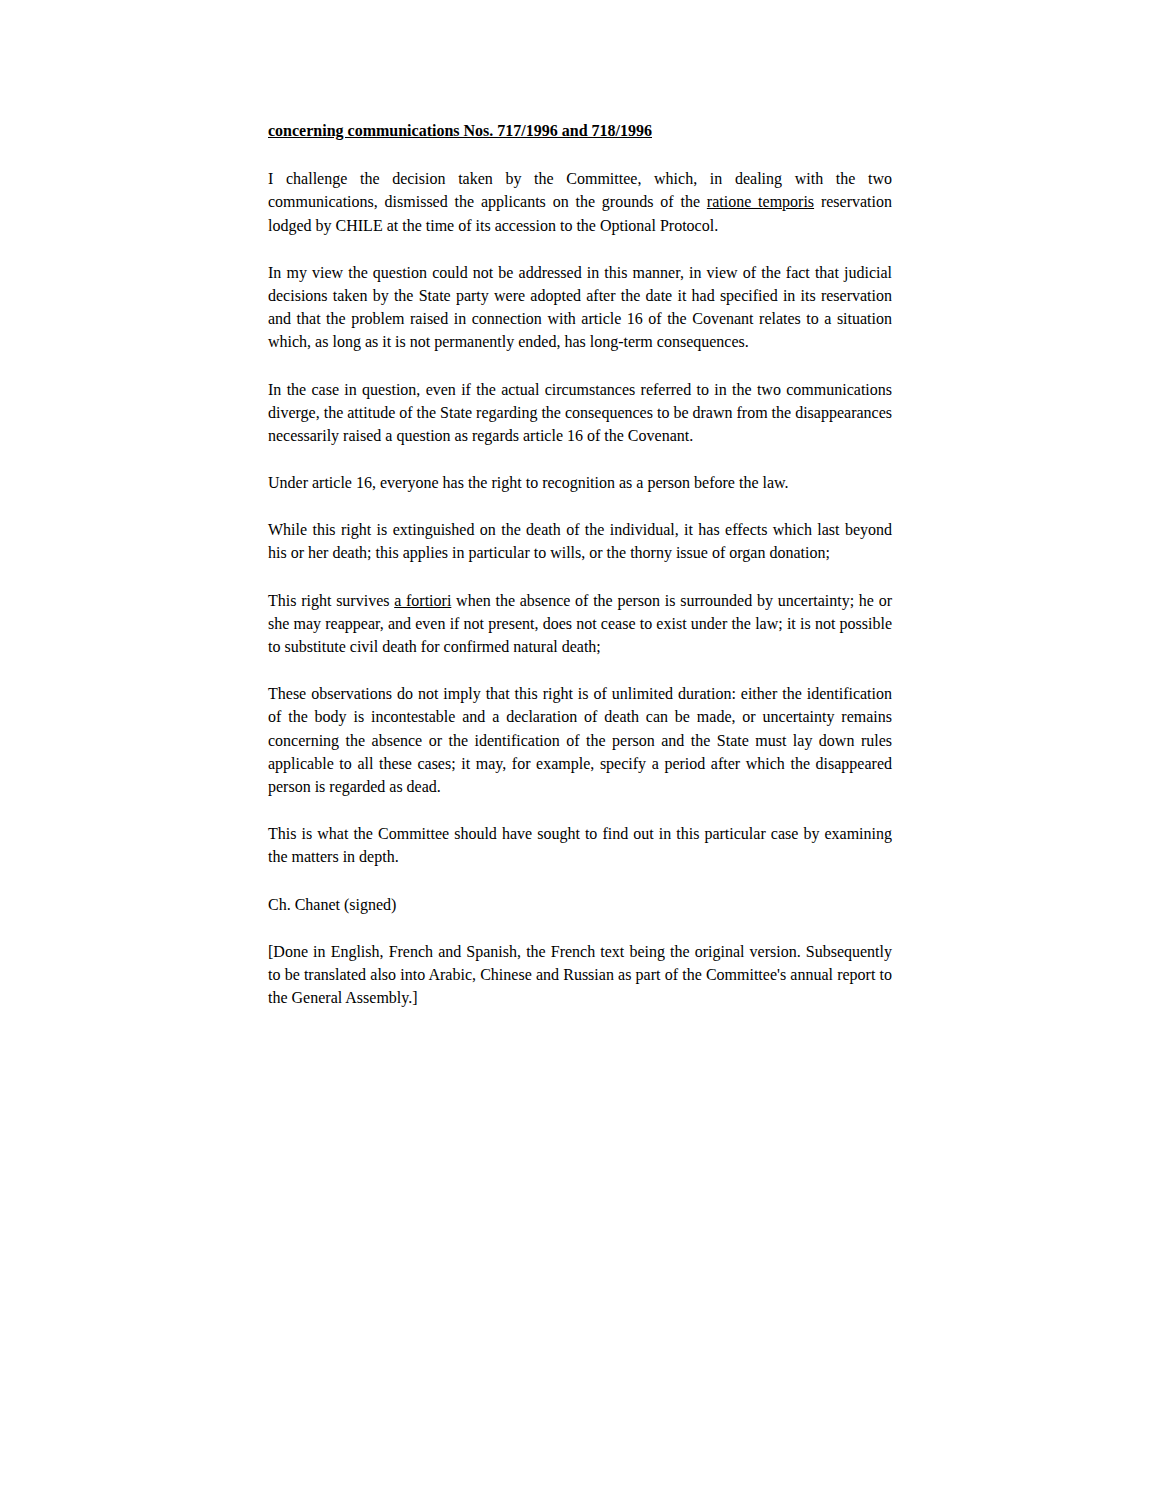concerning communications Nos. 717/1996 and 718/1996
I challenge the decision taken by the Committee, which, in dealing with the two communications, dismissed the applicants on the grounds of the ratione temporis reservation lodged by CHILE at the time of its accession to the Optional Protocol.
In my view the question could not be addressed in this manner, in view of the fact that judicial decisions taken by the State party were adopted after the date it had specified in its reservation and that the problem raised in connection with article 16 of the Covenant relates to a situation which, as long as it is not permanently ended, has long-term consequences.
In the case in question, even if the actual circumstances referred to in the two communications diverge, the attitude of the State regarding the consequences to be drawn from the disappearances necessarily raised a question as regards article 16 of the Covenant.
Under article 16, everyone has the right to recognition as a person before the law.
While this right is extinguished on the death of the individual, it has effects which last beyond his or her death; this applies in particular to wills, or the thorny issue of organ donation;
This right survives a fortiori when the absence of the person is surrounded by uncertainty; he or she may reappear, and even if not present, does not cease to exist under the law; it is not possible to substitute civil death for confirmed natural death;
These observations do not imply that this right is of unlimited duration: either the identification of the body is incontestable and a declaration of death can be made, or uncertainty remains concerning the absence or the identification of the person and the State must lay down rules applicable to all these cases; it may, for example, specify a period after which the disappeared person is regarded as dead.
This is what the Committee should have sought to find out in this particular case by examining the matters in depth.
Ch. Chanet (signed)
[Done in English, French and Spanish, the French text being the original version. Subsequently to be translated also into Arabic, Chinese and Russian as part of the Committee's annual report to the General Assembly.]